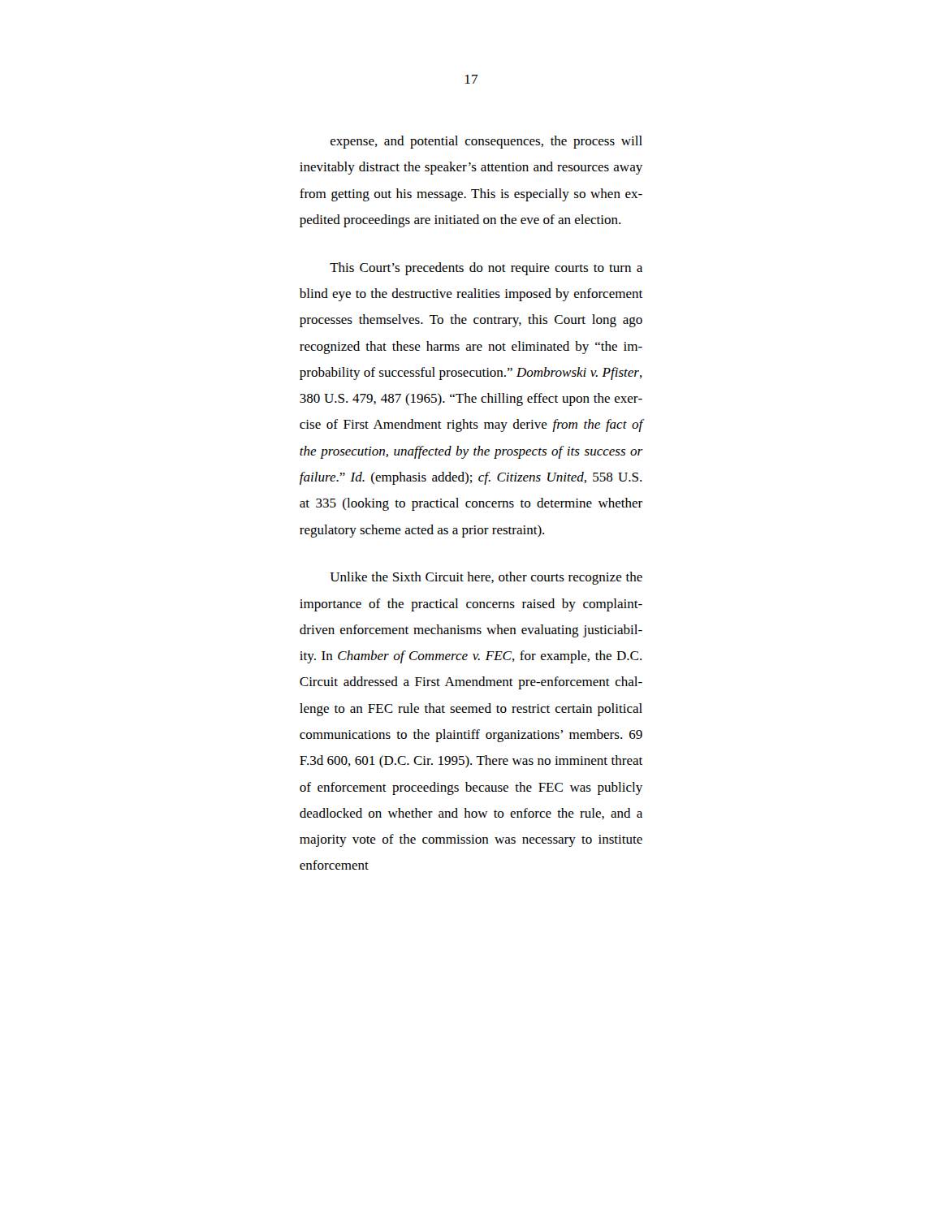17
expense, and potential consequences, the process will inevitably distract the speaker’s attention and resources away from getting out his message. This is especially so when expedited proceedings are initiated on the eve of an election.
This Court’s precedents do not require courts to turn a blind eye to the destructive realities imposed by enforcement processes themselves. To the contrary, this Court long ago recognized that these harms are not eliminated by “the improbability of successful prosecution.” Dombrowski v. Pfister, 380 U.S. 479, 487 (1965). “The chilling effect upon the exercise of First Amendment rights may derive from the fact of the prosecution, unaffected by the prospects of its success or failure.” Id. (emphasis added); cf. Citizens United, 558 U.S. at 335 (looking to practical concerns to determine whether regulatory scheme acted as a prior restraint).
Unlike the Sixth Circuit here, other courts recognize the importance of the practical concerns raised by complaint-driven enforcement mechanisms when evaluating justiciability. In Chamber of Commerce v. FEC, for example, the D.C. Circuit addressed a First Amendment pre-enforcement challenge to an FEC rule that seemed to restrict certain political communications to the plaintiff organizations’ members. 69 F.3d 600, 601 (D.C. Cir. 1995). There was no imminent threat of enforcement proceedings because the FEC was publicly deadlocked on whether and how to enforce the rule, and a majority vote of the commission was necessary to institute enforcement